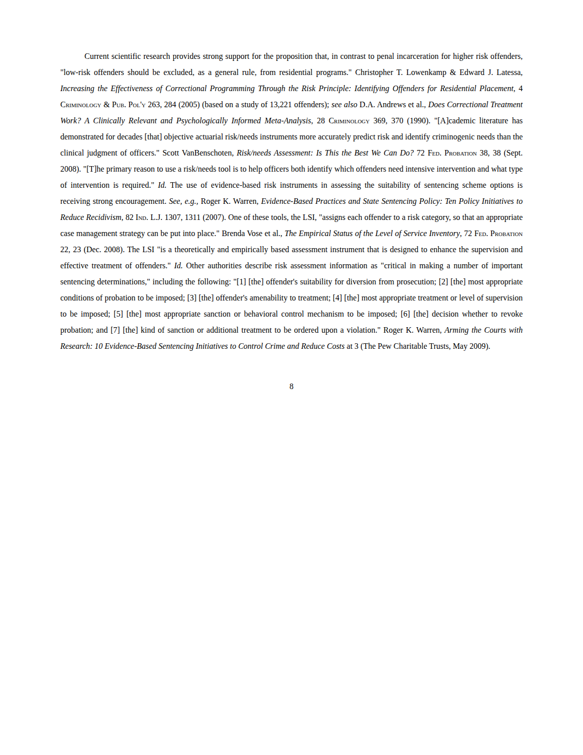Current scientific research provides strong support for the proposition that, in contrast to penal incarceration for higher risk offenders, "low-risk offenders should be excluded, as a general rule, from residential programs." Christopher T. Lowenkamp & Edward J. Latessa, Increasing the Effectiveness of Correctional Programming Through the Risk Principle: Identifying Offenders for Residential Placement, 4 Criminology & Pub. Pol'y 263, 284 (2005) (based on a study of 13,221 offenders); see also D.A. Andrews et al., Does Correctional Treatment Work? A Clinically Relevant and Psychologically Informed Meta-Analysis, 28 Criminology 369, 370 (1990). "[A]cademic literature has demonstrated for decades [that] objective actuarial risk/needs instruments more accurately predict risk and identify criminogenic needs than the clinical judgment of officers." Scott VanBenschoten, Risk/needs Assessment: Is This the Best We Can Do? 72 Fed. Probation 38, 38 (Sept. 2008). "[T]he primary reason to use a risk/needs tool is to help officers both identify which offenders need intensive intervention and what type of intervention is required." Id. The use of evidence-based risk instruments in assessing the suitability of sentencing scheme options is receiving strong encouragement. See, e.g., Roger K. Warren, Evidence-Based Practices and State Sentencing Policy: Ten Policy Initiatives to Reduce Recidivism, 82 Ind. L.J. 1307, 1311 (2007). One of these tools, the LSI, "assigns each offender to a risk category, so that an appropriate case management strategy can be put into place." Brenda Vose et al., The Empirical Status of the Level of Service Inventory, 72 Fed. Probation 22, 23 (Dec. 2008). The LSI "is a theoretically and empirically based assessment instrument that is designed to enhance the supervision and effective treatment of offenders." Id. Other authorities describe risk assessment information as "critical in making a number of important sentencing determinations," including the following: "[1] [the] offender's suitability for diversion from prosecution; [2] [the] most appropriate conditions of probation to be imposed; [3] [the] offender's amenability to treatment; [4] [the] most appropriate treatment or level of supervision to be imposed; [5] [the] most appropriate sanction or behavioral control mechanism to be imposed; [6] [the] decision whether to revoke probation; and [7] [the] kind of sanction or additional treatment to be ordered upon a violation." Roger K. Warren, Arming the Courts with Research: 10 Evidence-Based Sentencing Initiatives to Control Crime and Reduce Costs at 3 (The Pew Charitable Trusts, May 2009).
8